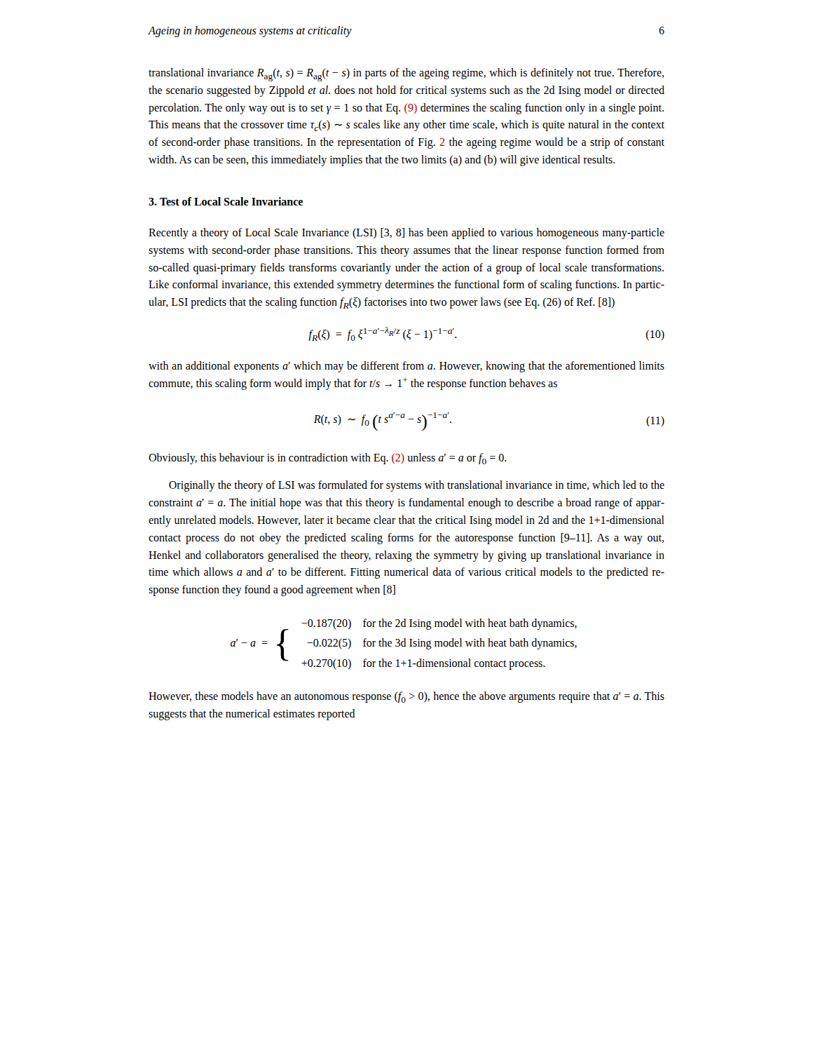Ageing in homogeneous systems at criticality 6
translational invariance Rag(t, s) = Rag(t − s) in parts of the ageing regime, which is definitely not true. Therefore, the scenario suggested by Zippold et al. does not hold for critical systems such as the 2d Ising model or directed percolation. The only way out is to set γ = 1 so that Eq. (9) determines the scaling function only in a single point. This means that the crossover time τc(s) ∼ s scales like any other time scale, which is quite natural in the context of second-order phase transitions. In the representation of Fig. 2 the ageing regime would be a strip of constant width. As can be seen, this immediately implies that the two limits (a) and (b) will give identical results.
3. Test of Local Scale Invariance
Recently a theory of Local Scale Invariance (LSI) [3, 8] has been applied to various homogeneous many-particle systems with second-order phase transitions. This theory assumes that the linear response function formed from so-called quasi-primary fields transforms covariantly under the action of a group of local scale transformations. Like conformal invariance, this extended symmetry determines the functional form of scaling functions. In particular, LSI predicts that the scaling function fR(ξ) factorises into two power laws (see Eq. (26) of Ref. [8])
fR(ξ) = f0 ξ1−a′−λR/z (ξ − 1)−1−a′.
(10)
with an additional exponents a′ which may be different from a. However, knowing that the aforementioned limits commute, this scaling form would imply that for t/s → 1+ the response function behaves as
R(t, s) ∼ f0 (t sa′−a − s)−1−a′.
(11)
Obviously, this behaviour is in contradiction with Eq. (2) unless a′ = a or f0 = 0.
Originally the theory of LSI was formulated for systems with translational invariance in time, which led to the constraint a′ = a. The initial hope was that this theory is fundamental enough to describe a broad range of apparently unrelated models. However, later it became clear that the critical Ising model in 2d and the 1+1-dimensional contact process do not obey the predicted scaling forms for the autoresponse function [9–11]. As a way out, Henkel and collaborators generalised the theory, relaxing the symmetry by giving up translational invariance in time which allows a and a′ to be different. Fitting numerical data of various critical models to the predicted response function they found a good agreement when [8]
a′ − a = {
| −0.187(20) | for the 2d Ising model with heat bath dynamics, |
| −0.022(5) | for the 3d Ising model with heat bath dynamics, |
| +0.270(10) | for the 1+1-dimensional contact process. |
However, these models have an autonomous response (f0 > 0), hence the above arguments require that a′ = a. This suggests that the numerical estimates reported